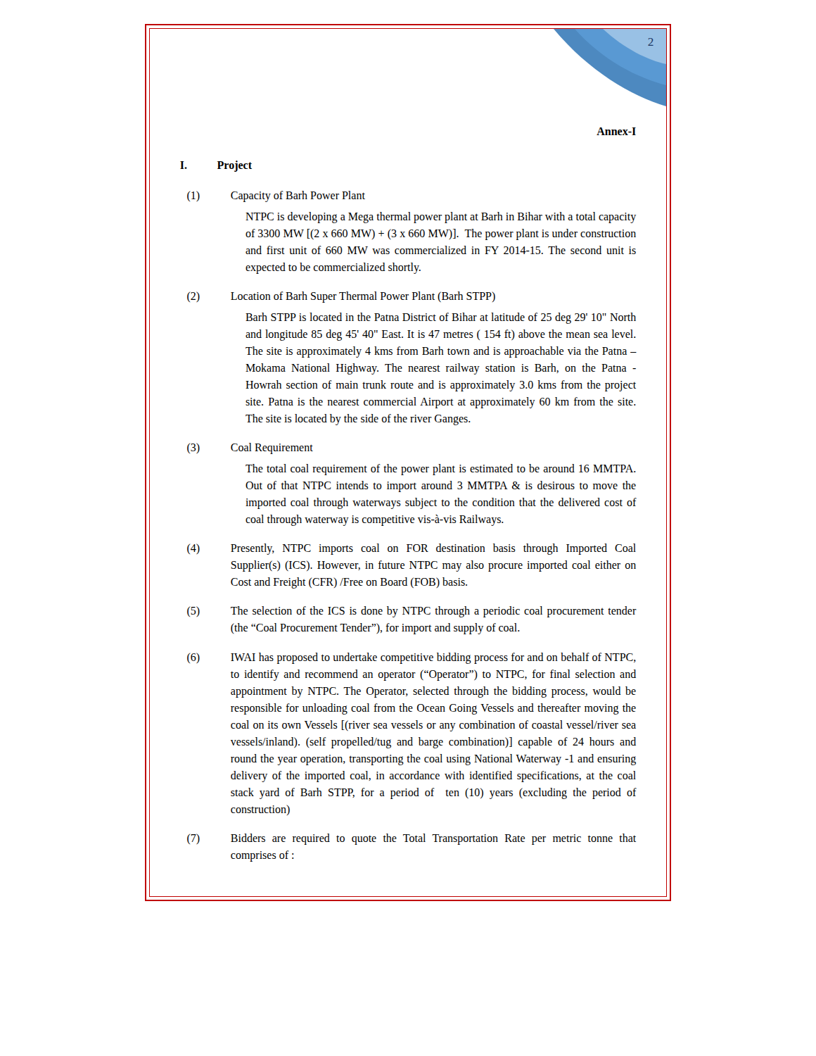2
Annex-I
I. Project
(1)
Capacity of Barh Power Plant
NTPC is developing a Mega thermal power plant at Barh in Bihar with a total capacity of 3300 MW [(2 x 660 MW) + (3 x 660 MW)]. The power plant is under construction and first unit of 660 MW was commercialized in FY 2014-15. The second unit is expected to be commercialized shortly.
(2)
Location of Barh Super Thermal Power Plant (Barh STPP)
Barh STPP is located in the Patna District of Bihar at latitude of 25 deg 29' 10" North and longitude 85 deg 45' 40" East. It is 47 metres ( 154 ft) above the mean sea level. The site is approximately 4 kms from Barh town and is approachable via the Patna – Mokama National Highway. The nearest railway station is Barh, on the Patna - Howrah section of main trunk route and is approximately 3.0 kms from the project site. Patna is the nearest commercial Airport at approximately 60 km from the site. The site is located by the side of the river Ganges.
(3)
Coal Requirement
The total coal requirement of the power plant is estimated to be around 16 MMTPA. Out of that NTPC intends to import around 3 MMTPA & is desirous to move the imported coal through waterways subject to the condition that the delivered cost of coal through waterway is competitive vis-à-vis Railways.
(4)
Presently, NTPC imports coal on FOR destination basis through Imported Coal Supplier(s) (ICS). However, in future NTPC may also procure imported coal either on Cost and Freight (CFR) /Free on Board (FOB) basis.
(5)
The selection of the ICS is done by NTPC through a periodic coal procurement tender (the “Coal Procurement Tender”), for import and supply of coal.
(6)
IWAI has proposed to undertake competitive bidding process for and on behalf of NTPC, to identify and recommend an operator (“Operator”) to NTPC, for final selection and appointment by NTPC. The Operator, selected through the bidding process, would be responsible for unloading coal from the Ocean Going Vessels and thereafter moving the coal on its own Vessels [(river sea vessels or any combination of coastal vessel/river sea vessels/inland). (self propelled/tug and barge combination)] capable of 24 hours and round the year operation, transporting the coal using National Waterway -1 and ensuring delivery of the imported coal, in accordance with identified specifications, at the coal stack yard of Barh STPP, for a period of ten (10) years (excluding the period of construction)
(7)
Bidders are required to quote the Total Transportation Rate per metric tonne that comprises of :